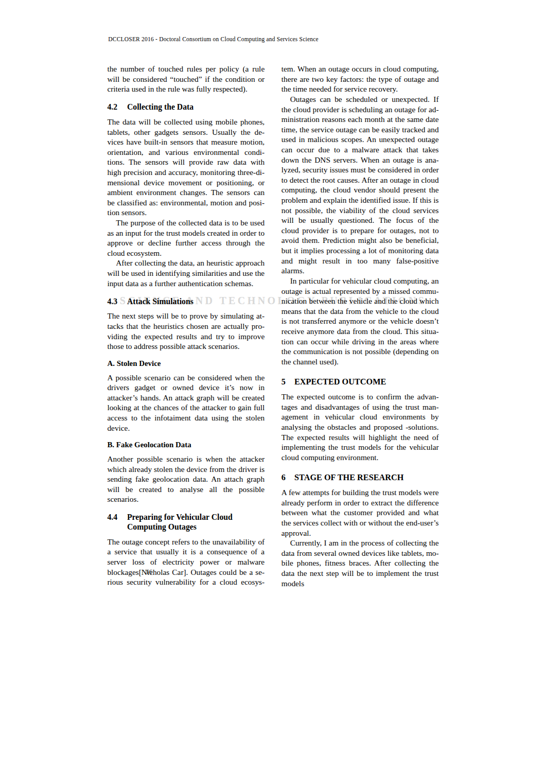DCCLOSER 2016 - Doctoral Consortium on Cloud Computing and Services Science
SCIENCE AND TECHNOLOGY PUBLICATIONS
the number of touched rules per policy (a rule will be considered “touched” if the condition or criteria used in the rule was fully respected).
4.2 Collecting the Data
The data will be collected using mobile phones, tablets, other gadgets sensors. Usually the devices have built-in sensors that measure motion, orientation, and various environmental conditions. The sensors will provide raw data with high precision and accuracy, monitoring three-dimensional device movement or positioning, or ambient environment changes. The sensors can be classified as: environmental, motion and position sensors.
The purpose of the collected data is to be used as an input for the trust models created in order to approve or decline further access through the cloud ecosystem.
After collecting the data, an heuristic approach will be used in identifying similarities and use the input data as a further authentication schemas.
4.3 Attack Simulations
The next steps will be to prove by simulating attacks that the heuristics chosen are actually providing the expected results and try to improve those to address possible attack scenarios.
A. Stolen Device
A possible scenario can be considered when the drivers gadget or owned device it’s now in attacker’s hands. An attack graph will be created looking at the chances of the attacker to gain full access to the infotaiment data using the stolen device.
B. Fake Geolocation Data
Another possible scenario is when the attacker which already stolen the device from the driver is sending fake geolocation data. An attach graph will be created to analyse all the possible scenarios.
4.4 Preparing for Vehicular Cloud
Computing Outages
The outage concept refers to the unavailability of a service that usually it is a consequence of a server loss of electricity power or malware blockages[Nicholas Car]. Outages could be a serious security vulnerability for a cloud ecosystem. When an outage occurs in cloud computing, there are two key factors: the type of outage and the time needed for service recovery.
Outages can be scheduled or unexpected. If the cloud provider is scheduling an outage for administration reasons each month at the same date time, the service outage can be easily tracked and used in malicious scopes. An unexpected outage can occur due to a malware attack that takes down the DNS servers. When an outage is analyzed, security issues must be considered in order to detect the root causes. After an outage in cloud computing, the cloud vendor should present the problem and explain the identified issue. If this is not possible, the viability of the cloud services will be usually questioned. The focus of the cloud provider is to prepare for outages, not to avoid them. Prediction might also be beneficial, but it implies processing a lot of monitoring data and might result in too many false-positive alarms.
In particular for vehicular cloud computing, an outage is actual represented by a missed communication between the vehicle and the cloud which means that the data from the vehicle to the cloud is not transferred anymore or the vehicle doesn’t receive anymore data from the cloud. This situation can occur while driving in the areas where the communication is not possible (depending on the channel used).
5 EXPECTED OUTCOME
The expected outcome is to confirm the advantages and disadvantages of using the trust management in vehicular cloud environments by analysing the obstacles and proposed -solutions. The expected results will highlight the need of implementing the trust models for the vehicular cloud computing environment.
6 STAGE OF THE RESEARCH
A few attempts for building the trust models were already perform in order to extract the difference between what the customer provided and what the services collect with or without the end-user’s approval.
Currently, I am in the process of collecting the data from several owned devices like tablets, mobile phones, fitness braces. After collecting the data the next step will be to implement the trust models
16